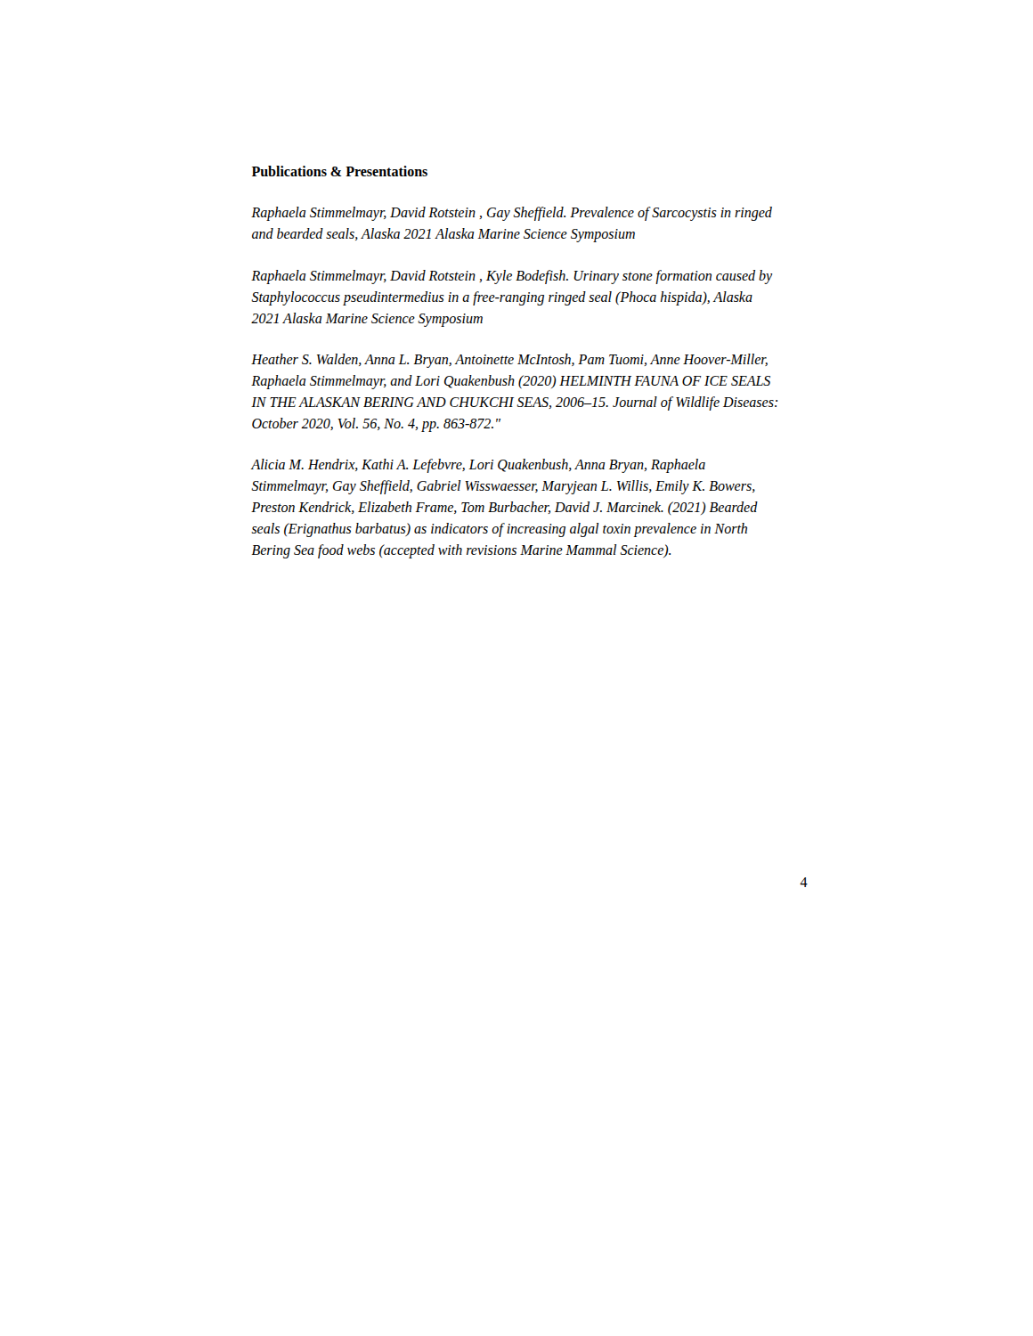Publications & Presentations
Raphaela Stimmelmayr, David Rotstein , Gay Sheffield. Prevalence of Sarcocystis in ringed and bearded seals, Alaska 2021 Alaska Marine Science Symposium
Raphaela Stimmelmayr, David Rotstein , Kyle Bodefish. Urinary stone formation caused by Staphylococcus pseudintermedius in a free-ranging ringed seal (Phoca hispida), Alaska 2021 Alaska Marine Science Symposium
Heather S. Walden, Anna L. Bryan, Antoinette McIntosh, Pam Tuomi, Anne Hoover-Miller, Raphaela Stimmelmayr, and Lori Quakenbush (2020) HELMINTH FAUNA OF ICE SEALS IN THE ALASKAN BERING AND CHUKCHI SEAS, 2006–15. Journal of Wildlife Diseases: October 2020, Vol. 56, No. 4, pp. 863-872."
Alicia M. Hendrix, Kathi A. Lefebvre, Lori Quakenbush, Anna Bryan, Raphaela Stimmelmayr, Gay Sheffield, Gabriel Wisswaesser, Maryjean L. Willis, Emily K. Bowers, Preston Kendrick, Elizabeth Frame, Tom Burbacher, David J. Marcinek. (2021) Bearded seals (Erignathus barbatus) as indicators of increasing algal toxin prevalence in North Bering Sea food webs (accepted with revisions Marine Mammal Science).
4